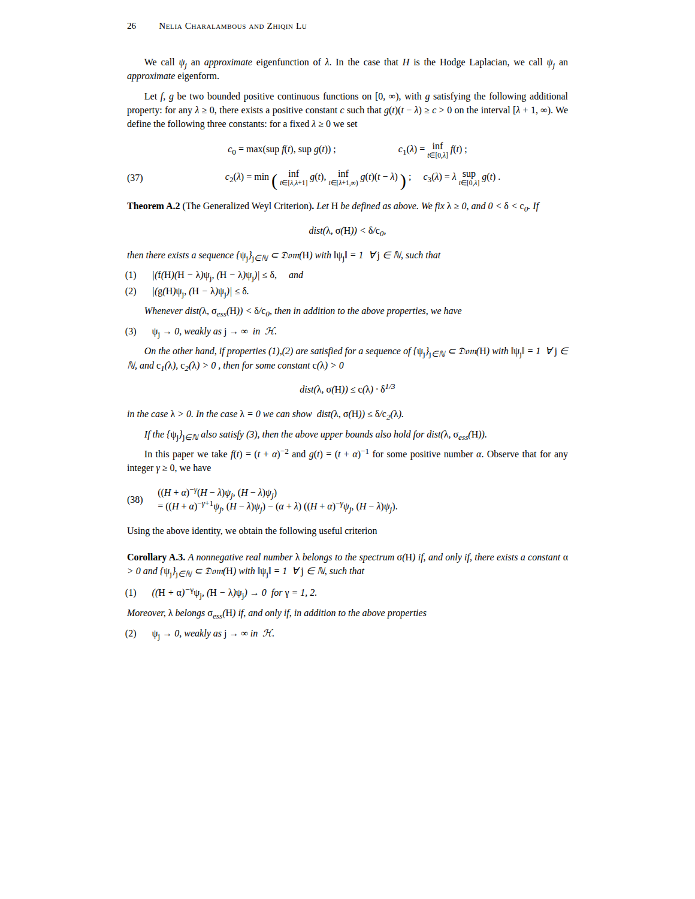26 Nelia Charalambous and Zhiqin Lu
We call ψj an approximate eigenfunction of λ. In the case that H is the Hodge Laplacian, we call ψj an approximate eigenform.
Let f, g be two bounded positive continuous functions on [0, ∞), with g satisfying the following additional property: for any λ ≥ 0, there exists a positive constant c such that g(t)(t − λ) ≥ c > 0 on the interval [λ + 1, ∞). We define the following three constants: for a fixed λ ≥ 0 we set
c0 = max(sup f(t), sup g(t)) ; c1(λ) = inf t∈[0,λ] f(t) ;
(37)
c2(λ) = min ( inf t∈[λ,λ+1] g(t), inf t∈[λ+1,∞) g(t)(t − λ) ) ; c3(λ) = λ sup t∈[0,λ] g(t) .
Theorem A.2 (The Generalized Weyl Criterion). Let H be defined as above. We fix λ ≥ 0, and 0 < δ < c0. If
dist(λ, σ(H)) < δ/c0,
then there exists a sequence {ψj}j∈ℕ ⊂ 𝔇𝔬𝔪(H) with ‖ψj‖ = 1 ∀ j ∈ ℕ, such that
|(f(H)(H − λ)ψj, (H − λ)ψj)| ≤ δ, and
|(g(H)ψj, (H − λ)ψj)| ≤ δ.
Whenever dist(λ, σess(H)) < δ/c0, then in addition to the above properties, we have
ψj → 0, weakly as j → ∞ in ℋ.
On the other hand, if properties (1),(2) are satisfied for a sequence of {ψj}j∈ℕ ⊂ 𝔇𝔬𝔪(H) with ‖ψj‖ = 1 ∀ j ∈ ℕ, and c1(λ), c2(λ) > 0 , then for some constant c(λ) > 0
dist(λ, σ(H)) ≤ c(λ) · δ1/3
in the case λ > 0. In the case λ = 0 we can show dist(λ, σ(H)) ≤ δ/c2(λ).
If the {ψj}j∈ℕ also satisfy (3), then the above upper bounds also hold for dist(λ, σess(H)).
In this paper we take f(t) = (t + α)−2 and g(t) = (t + α)−1 for some positive number α. Observe that for any integer γ ≥ 0, we have
(38)
((H + α)−γ(H − λ)ψj, (H − λ)ψj)
= ((H + α)−γ+1ψj, (H − λ)ψj) − (α + λ) ((H + α)−γψj, (H − λ)ψj).
Using the above identity, we obtain the following useful criterion
Corollary A.3. A nonnegative real number λ belongs to the spectrum σ(H) if, and only if, there exists a constant α > 0 and {ψj}j∈ℕ ⊂ 𝔇𝔬𝔪(H) with ‖ψj‖ = 1 ∀ j ∈ ℕ, such that
((H + α)−γψj, (H − λ)ψj) → 0 for γ = 1, 2.
Moreover, λ belongs σess(H) if, and only if, in addition to the above properties
ψj → 0, weakly as j → ∞ in ℋ.